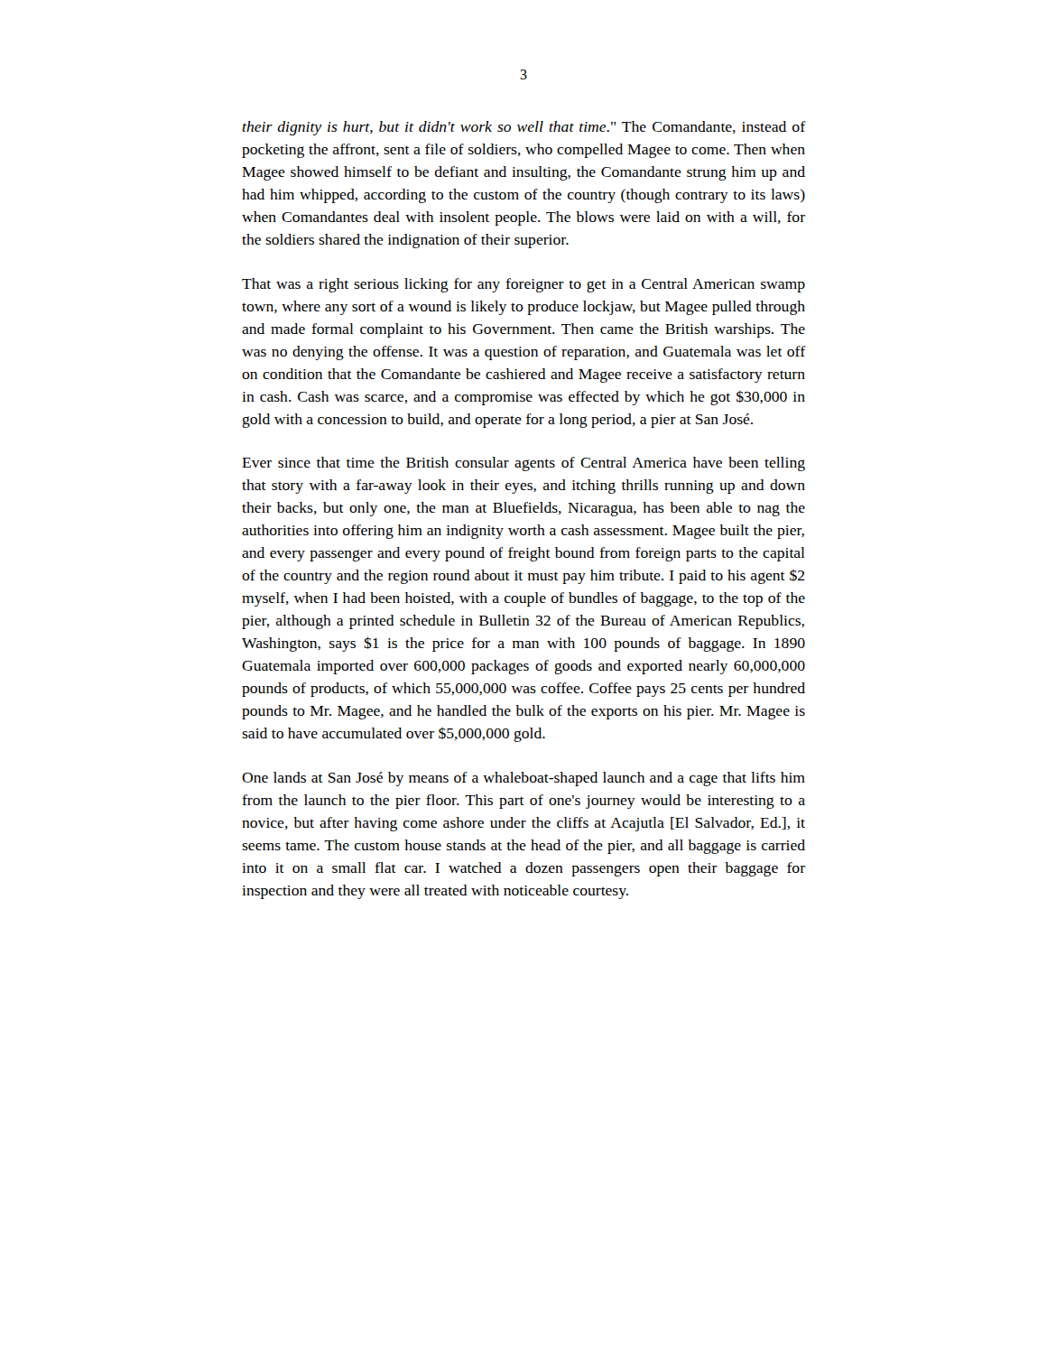3
their dignity is hurt, but it didn't work so well that time." The Comandante, instead of pocketing the affront, sent a file of soldiers, who compelled Magee to come. Then when Magee showed himself to be defiant and insulting, the Comandante strung him up and had him whipped, according to the custom of the country (though contrary to its laws) when Comandantes deal with insolent people. The blows were laid on with a will, for the soldiers shared the indignation of their superior.
That was a right serious licking for any foreigner to get in a Central American swamp town, where any sort of a wound is likely to produce lockjaw, but Magee pulled through and made formal complaint to his Government. Then came the British warships. The was no denying the offense. It was a question of reparation, and Guatemala was let off on condition that the Comandante be cashiered and Magee receive a satisfactory return in cash. Cash was scarce, and a compromise was effected by which he got $30,000 in gold with a concession to build, and operate for a long period, a pier at San José.
Ever since that time the British consular agents of Central America have been telling that story with a far-away look in their eyes, and itching thrills running up and down their backs, but only one, the man at Bluefields, Nicaragua, has been able to nag the authorities into offering him an indignity worth a cash assessment. Magee built the pier, and every passenger and every pound of freight bound from foreign parts to the capital of the country and the region round about it must pay him tribute. I paid to his agent $2 myself, when I had been hoisted, with a couple of bundles of baggage, to the top of the pier, although a printed schedule in Bulletin 32 of the Bureau of American Republics, Washington, says $1 is the price for a man with 100 pounds of baggage. In 1890 Guatemala imported over 600,000 packages of goods and exported nearly 60,000,000 pounds of products, of which 55,000,000 was coffee. Coffee pays 25 cents per hundred pounds to Mr. Magee, and he handled the bulk of the exports on his pier. Mr. Magee is said to have accumulated over $5,000,000 gold.
One lands at San José by means of a whaleboat-shaped launch and a cage that lifts him from the launch to the pier floor. This part of one's journey would be interesting to a novice, but after having come ashore under the cliffs at Acajutla [El Salvador, Ed.], it seems tame. The custom house stands at the head of the pier, and all baggage is carried into it on a small flat car. I watched a dozen passengers open their baggage for inspection and they were all treated with noticeable courtesy.